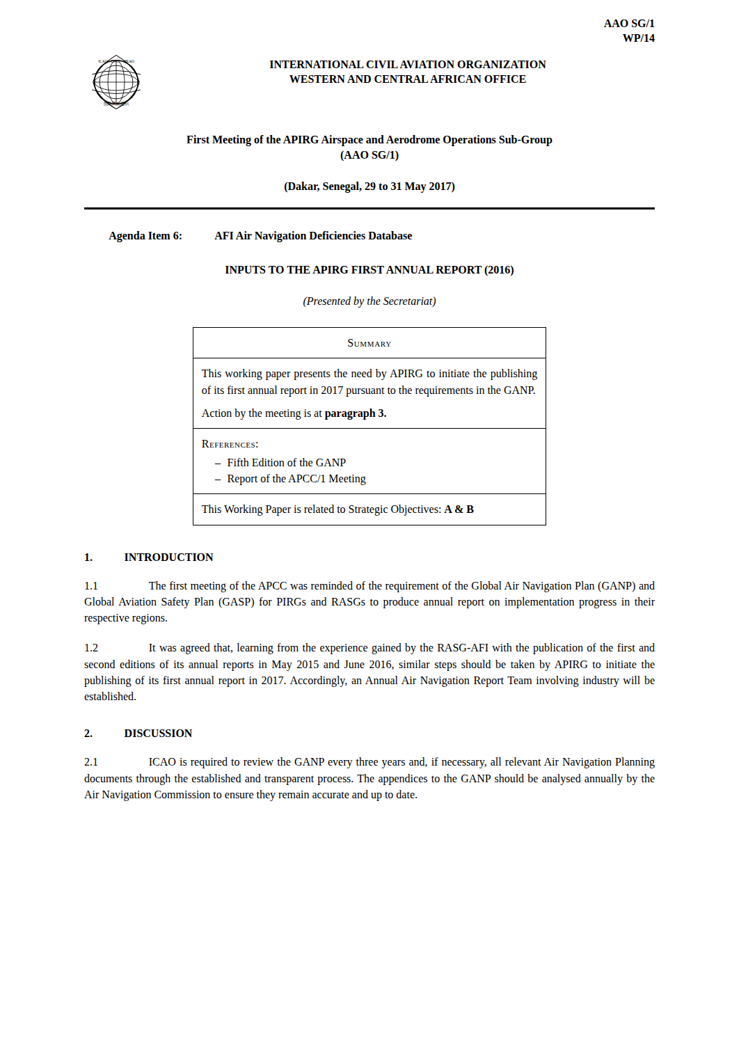AAO SG/1
WP/14
ICAO · OACI · ИКАО 国际民航组织
INTERNATIONAL CIVIL AVIATION ORGANIZATION
WESTERN AND CENTRAL AFRICAN OFFICE
First Meeting of the APIRG Airspace and Aerodrome Operations Sub-Group
(AAO SG/1)
(Dakar, Senegal, 29 to 31 May 2017)
Agenda Item 6: AFI Air Navigation Deficiencies Database
INPUTS TO THE APIRG FIRST ANNUAL REPORT (2016)
(Presented by the Secretariat)
| Summary |
| This working paper presents the need by APIRG to initiate the publishing of its first annual report in 2017 pursuant to the requirements in the GANP. Action by the meeting is at paragraph 3. |
| References: Fifth Edition of the GANP Report of the APCC/1 Meeting |
| This Working Paper is related to Strategic Objectives: A & B |
1. Introduction
1.1 The first meeting of the APCC was reminded of the requirement of the Global Air Navigation Plan (GANP) and Global Aviation Safety Plan (GASP) for PIRGs and RASGs to produce annual report on implementation progress in their respective regions.
1.2 It was agreed that, learning from the experience gained by the RASG-AFI with the publication of the first and second editions of its annual reports in May 2015 and June 2016, similar steps should be taken by APIRG to initiate the publishing of its first annual report in 2017. Accordingly, an Annual Air Navigation Report Team involving industry will be established.
2. Discussion
2.1 ICAO is required to review the GANP every three years and, if necessary, all relevant Air Navigation Planning documents through the established and transparent process. The appendices to the GANP should be analysed annually by the Air Navigation Commission to ensure they remain accurate and up to date.